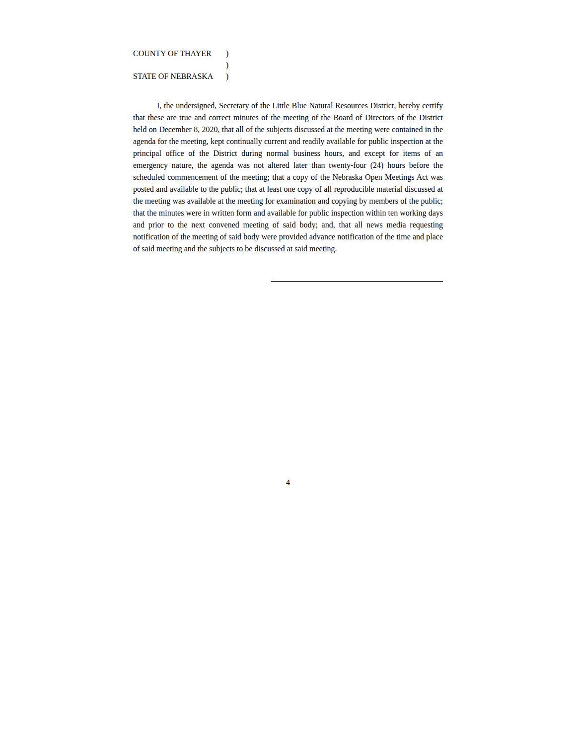| COUNTY OF THAYER | ) |
| | ) |
| STATE OF NEBRASKA | ) |
I, the undersigned, Secretary of the Little Blue Natural Resources District, hereby certify that these are true and correct minutes of the meeting of the Board of Directors of the District held on December 8, 2020, that all of the subjects discussed at the meeting were contained in the agenda for the meeting, kept continually current and readily available for public inspection at the principal office of the District during normal business hours, and except for items of an emergency nature, the agenda was not altered later than twenty-four (24) hours before the scheduled commencement of the meeting; that a copy of the Nebraska Open Meetings Act was posted and available to the public; that at least one copy of all reproducible material discussed at the meeting was available at the meeting for examination and copying by members of the public; that the minutes were in written form and available for public inspection within ten working days and prior to the next convened meeting of said body; and, that all news media requesting notification of the meeting of said body were provided advance notification of the time and place of said meeting and the subjects to be discussed at said meeting.
4